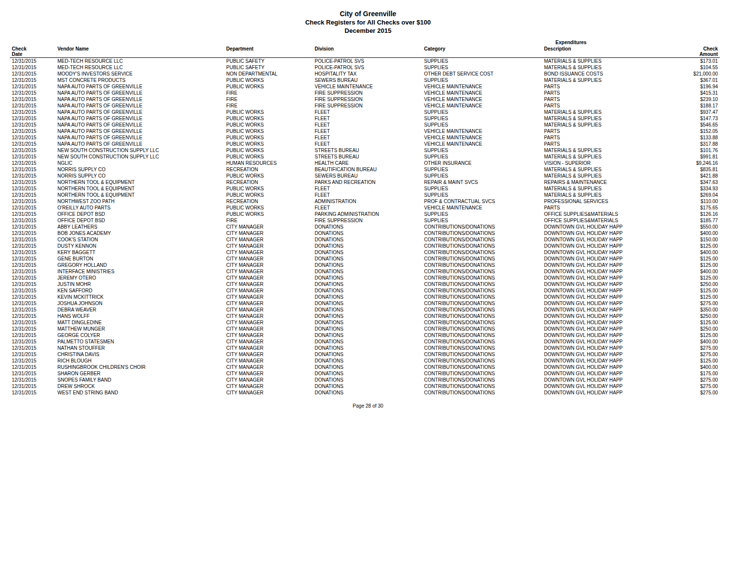City of Greenville
Check Registers for All Checks over $100
December 2015
| | | Expenditures | |
| --- | --- | --- | --- |
| Check Date | Vendor Name | Department | Division | Category | Description | Check Amount |
| 12/31/2015 | MED-TECH RESOURCE LLC | PUBLIC SAFETY | POLICE-PATROL SVS | SUPPLIES | MATERIALS & SUPPLIES | $173.01 |
| 12/31/2015 | MED-TECH RESOURCE LLC | PUBLIC SAFETY | POLICE-PATROL SVS | SUPPLIES | MATERIALS & SUPPLIES | $104.55 |
| 12/31/2015 | MOODY'S INVESTORS SERVICE | NON DEPARTMENTAL | HOSPITALITY TAX | OTHER DEBT SERVICE COST | BOND ISSUANCE COSTS | $21,000.00 |
| 12/31/2015 | MST CONCRETE PRODUCTS | PUBLIC WORKS | SEWERS BUREAU | SUPPLIES | MATERIALS & SUPPLIES | $367.01 |
| 12/31/2015 | NAPA AUTO PARTS OF GREENVILLE | PUBLIC WORKS | VEHICLE MAINTENANCE | VEHICLE MAINTENANCE | PARTS | $196.94 |
| 12/31/2015 | NAPA AUTO PARTS OF GREENVILLE | FIRE | FIRE SUPPRESSION | VEHICLE MAINTENANCE | PARTS | $415.31 |
| 12/31/2015 | NAPA AUTO PARTS OF GREENVILLE | FIRE | FIRE SUPPRESSION | VEHICLE MAINTENANCE | PARTS | $239.10 |
| 12/31/2015 | NAPA AUTO PARTS OF GREENVILLE | FIRE | FIRE SUPPRESSION | VEHICLE MAINTENANCE | PARTS | $188.17 |
| 12/31/2015 | NAPA AUTO PARTS OF GREENVILLE | PUBLIC WORKS | FLEET | SUPPLIES | MATERIALS & SUPPLIES | $937.47 |
| 12/31/2015 | NAPA AUTO PARTS OF GREENVILLE | PUBLIC WORKS | FLEET | SUPPLIES | MATERIALS & SUPPLIES | $147.73 |
| 12/31/2015 | NAPA AUTO PARTS OF GREENVILLE | PUBLIC WORKS | FLEET | SUPPLIES | MATERIALS & SUPPLIES | $546.65 |
| 12/31/2015 | NAPA AUTO PARTS OF GREENVILLE | PUBLIC WORKS | FLEET | VEHICLE MAINTENANCE | PARTS | $152.05 |
| 12/31/2015 | NAPA AUTO PARTS OF GREENVILLE | PUBLIC WORKS | FLEET | VEHICLE MAINTENANCE | PARTS | $133.88 |
| 12/31/2015 | NAPA AUTO PARTS OF GREENVILLE | PUBLIC WORKS | FLEET | VEHICLE MAINTENANCE | PARTS | $317.88 |
| 12/31/2015 | NEW SOUTH CONSTRUCTION SUPPLY LLC | PUBLIC WORKS | STREETS BUREAU | SUPPLIES | MATERIALS & SUPPLIES | $101.76 |
| 12/31/2015 | NEW SOUTH CONSTRUCTION SUPPLY LLC | PUBLIC WORKS | STREETS BUREAU | SUPPLIES | MATERIALS & SUPPLIES | $991.81 |
| 12/31/2015 | NGLIC | HUMAN RESOURCES | HEALTH CARE | OTHER INSURANCE | VISION - SUPERIOR | $9,246.16 |
| 12/31/2015 | NORRIS SUPPLY CO | RECREATION | BEAUTIFICATION BUREAU | SUPPLIES | MATERIALS & SUPPLIES | $835.81 |
| 12/31/2015 | NORRIS SUPPLY CO | PUBLIC WORKS | SEWERS BUREAU | SUPPLIES | MATERIALS & SUPPLIES | $421.88 |
| 12/31/2015 | NORTHERN TOOL & EQUIPMENT | RECREATION | PARKS AND RECREATION | REPAIR & MAINT SVCS | REPAIRS & MAINTENANCE | $347.63 |
| 12/31/2015 | NORTHERN TOOL & EQUIPMENT | PUBLIC WORKS | FLEET | SUPPLIES | MATERIALS & SUPPLIES | $334.93 |
| 12/31/2015 | NORTHERN TOOL & EQUIPMENT | PUBLIC WORKS | FLEET | SUPPLIES | MATERIALS & SUPPLIES | $269.04 |
| 12/31/2015 | NORTHWEST ZOO PATH | RECREATION | ADMINISTRATION | PROF & CONTRACTUAL SVCS | PROFESSIONAL SERVICES | $110.00 |
| 12/31/2015 | O'REILLY AUTO PARTS | PUBLIC WORKS | FLEET | VEHICLE MAINTENANCE | PARTS | $175.65 |
| 12/31/2015 | OFFICE DEPOT BSD | PUBLIC WORKS | PARKING ADMINISTRATION | SUPPLIES | OFFICE SUPPLIES&MATERIALS | $126.16 |
| 12/31/2015 | OFFICE DEPOT BSD | FIRE | FIRE SUPPRESSION | SUPPLIES | OFFICE SUPPLIES&MATERIALS | $185.77 |
| 12/31/2015 | ABBY LEATHERS | CITY MANAGER | DONATIONS | CONTRIBUTIONS/DONATIONS | DOWNTOWN GVL HOLIDAY HAPP | $550.00 |
| 12/31/2015 | BOB JONES ACADEMY | CITY MANAGER | DONATIONS | CONTRIBUTIONS/DONATIONS | DOWNTOWN GVL HOLIDAY HAPP | $400.00 |
| 12/31/2015 | COOK'S STATION | CITY MANAGER | DONATIONS | CONTRIBUTIONS/DONATIONS | DOWNTOWN GVL HOLIDAY HAPP | $150.00 |
| 12/31/2015 | DUSTY KENNON | CITY MANAGER | DONATIONS | CONTRIBUTIONS/DONATIONS | DOWNTOWN GVL HOLIDAY HAPP | $125.00 |
| 12/31/2015 | KERY BAGGETT | CITY MANAGER | DONATIONS | CONTRIBUTIONS/DONATIONS | DOWNTOWN GVL HOLIDAY HAPP | $400.00 |
| 12/31/2015 | GENE BURTON | CITY MANAGER | DONATIONS | CONTRIBUTIONS/DONATIONS | DOWNTOWN GVL HOLIDAY HAPP | $125.00 |
| 12/31/2015 | GREGORY HOLLAND | CITY MANAGER | DONATIONS | CONTRIBUTIONS/DONATIONS | DOWNTOWN GVL HOLIDAY HAPP | $125.00 |
| 12/31/2015 | INTERFACE MINISTRIES | CITY MANAGER | DONATIONS | CONTRIBUTIONS/DONATIONS | DOWNTOWN GVL HOLIDAY HAPP | $400.00 |
| 12/31/2015 | JEREMY OTERO | CITY MANAGER | DONATIONS | CONTRIBUTIONS/DONATIONS | DOWNTOWN GVL HOLIDAY HAPP | $125.00 |
| 12/31/2015 | JUSTIN MOHR | CITY MANAGER | DONATIONS | CONTRIBUTIONS/DONATIONS | DOWNTOWN GVL HOLIDAY HAPP | $250.00 |
| 12/31/2015 | KEN SAFFORD | CITY MANAGER | DONATIONS | CONTRIBUTIONS/DONATIONS | DOWNTOWN GVL HOLIDAY HAPP | $125.00 |
| 12/31/2015 | KEVIN MCKITTRICK | CITY MANAGER | DONATIONS | CONTRIBUTIONS/DONATIONS | DOWNTOWN GVL HOLIDAY HAPP | $125.00 |
| 12/31/2015 | JOSHUA JOHNSON | CITY MANAGER | DONATIONS | CONTRIBUTIONS/DONATIONS | DOWNTOWN GVL HOLIDAY HAPP | $275.00 |
| 12/31/2015 | DEBRA WEAVER | CITY MANAGER | DONATIONS | CONTRIBUTIONS/DONATIONS | DOWNTOWN GVL HOLIDAY HAPP | $350.00 |
| 12/31/2015 | HANS WOLFF | CITY MANAGER | DONATIONS | CONTRIBUTIONS/DONATIONS | DOWNTOWN GVL HOLIDAY HAPP | $250.00 |
| 12/31/2015 | MATT DINGLEDINE | CITY MANAGER | DONATIONS | CONTRIBUTIONS/DONATIONS | DOWNTOWN GVL HOLIDAY HAPP | $125.00 |
| 12/31/2015 | MATTHEW MUNGER | CITY MANAGER | DONATIONS | CONTRIBUTIONS/DONATIONS | DOWNTOWN GVL HOLIDAY HAPP | $250.00 |
| 12/31/2015 | GEORGE COLYER | CITY MANAGER | DONATIONS | CONTRIBUTIONS/DONATIONS | DOWNTOWN GVL HOLIDAY HAPP | $125.00 |
| 12/31/2015 | PALMETTO STATESMEN | CITY MANAGER | DONATIONS | CONTRIBUTIONS/DONATIONS | DOWNTOWN GVL HOLIDAY HAPP | $400.00 |
| 12/31/2015 | NATHAN STOUFFER | CITY MANAGER | DONATIONS | CONTRIBUTIONS/DONATIONS | DOWNTOWN GVL HOLIDAY HAPP | $275.00 |
| 12/31/2015 | CHRISTINA DAVIS | CITY MANAGER | DONATIONS | CONTRIBUTIONS/DONATIONS | DOWNTOWN GVL HOLIDAY HAPP | $275.00 |
| 12/31/2015 | RICH BLOUGH | CITY MANAGER | DONATIONS | CONTRIBUTIONS/DONATIONS | DOWNTOWN GVL HOLIDAY HAPP | $125.00 |
| 12/31/2015 | RUSHINGBROOK CHILDREN'S CHOIR | CITY MANAGER | DONATIONS | CONTRIBUTIONS/DONATIONS | DOWNTOWN GVL HOLIDAY HAPP | $400.00 |
| 12/31/2015 | SHARON GERBER | CITY MANAGER | DONATIONS | CONTRIBUTIONS/DONATIONS | DOWNTOWN GVL HOLIDAY HAPP | $175.00 |
| 12/31/2015 | SNOPES FAMILY BAND | CITY MANAGER | DONATIONS | CONTRIBUTIONS/DONATIONS | DOWNTOWN GVL HOLIDAY HAPP | $275.00 |
| 12/31/2015 | DREW SHROCK | CITY MANAGER | DONATIONS | CONTRIBUTIONS/DONATIONS | DOWNTOWN GVL HOLIDAY HAPP | $275.00 |
| 12/31/2015 | WEST END STRING BAND | CITY MANAGER | DONATIONS | CONTRIBUTIONS/DONATIONS | DOWNTOWN GVL HOLIDAY HAPP | $275.00 |
Page 28 of 30